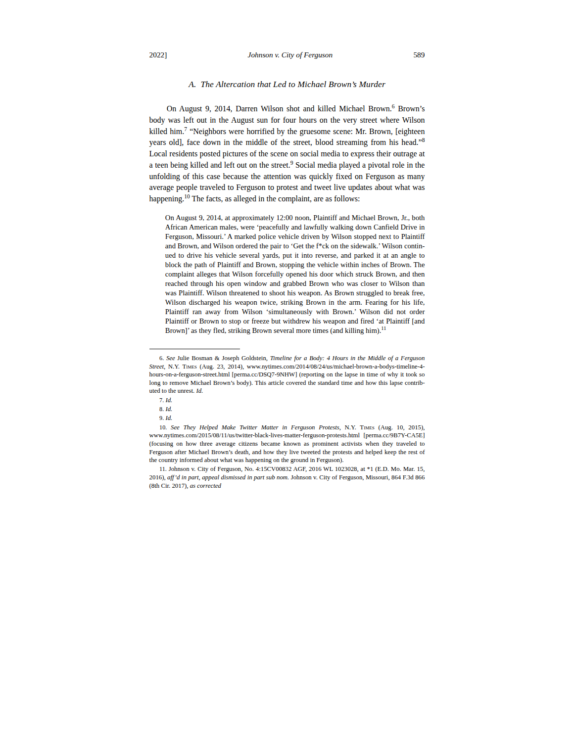2022] Johnson v. City of Ferguson 589
A. The Altercation that Led to Michael Brown’s Murder
On August 9, 2014, Darren Wilson shot and killed Michael Brown.6 Brown’s body was left out in the August sun for four hours on the very street where Wilson killed him.7 “Neighbors were horrified by the gruesome scene: Mr. Brown, [eighteen years old], face down in the middle of the street, blood streaming from his head.”8 Local residents posted pictures of the scene on social media to express their outrage at a teen being killed and left out on the street.9 Social media played a pivotal role in the unfolding of this case because the attention was quickly fixed on Ferguson as many average people traveled to Ferguson to protest and tweet live updates about what was happening.10 The facts, as alleged in the complaint, are as follows:
On August 9, 2014, at approximately 12:00 noon, Plaintiff and Michael Brown, Jr., both African American males, were ‘peacefully and lawfully walking down Canfield Drive in Ferguson, Missouri.’ A marked police vehicle driven by Wilson stopped next to Plaintiff and Brown, and Wilson ordered the pair to ‘Get the f*ck on the sidewalk.’ Wilson continued to drive his vehicle several yards, put it into reverse, and parked it at an angle to block the path of Plaintiff and Brown, stopping the vehicle within inches of Brown. The complaint alleges that Wilson forcefully opened his door which struck Brown, and then reached through his open window and grabbed Brown who was closer to Wilson than was Plaintiff. Wilson threatened to shoot his weapon. As Brown struggled to break free, Wilson discharged his weapon twice, striking Brown in the arm. Fearing for his life, Plaintiff ran away from Wilson ‘simultaneously with Brown.’ Wilson did not order Plaintiff or Brown to stop or freeze but withdrew his weapon and fired ‘at Plaintiff [and Brown]’ as they fled, striking Brown several more times (and killing him).11
6. See Julie Bosman & Joseph Goldstein, Timeline for a Body: 4 Hours in the Middle of a Ferguson Street, N.Y. Times (Aug. 23, 2014), www.nytimes.com/2014/08/24/us/michael-brown-a-bodys-timeline-4-hours-on-a-ferguson-street.html [perma.cc/DSQ7-9NHW] (reporting on the lapse in time of why it took so long to remove Michael Brown’s body). This article covered the standard time and how this lapse contributed to the unrest. Id.
7. Id.
8. Id.
9. Id.
10. See They Helped Make Twitter Matter in Ferguson Protests, N.Y. Times (Aug. 10, 2015), www.nytimes.com/2015/08/11/us/twitter-black-lives-matter-ferguson-protests.html [perma.cc/9B7Y-CA5E] (focusing on how three average citizens became known as prominent activists when they traveled to Ferguson after Michael Brown’s death, and how they live tweeted the protests and helped keep the rest of the country informed about what was happening on the ground in Ferguson).
11. Johnson v. City of Ferguson, No. 4:15CV00832 AGF, 2016 WL 1023028, at *1 (E.D. Mo. Mar. 15, 2016), aff’d in part, appeal dismissed in part sub nom. Johnson v. City of Ferguson, Missouri, 864 F.3d 866 (8th Cir. 2017), as corrected